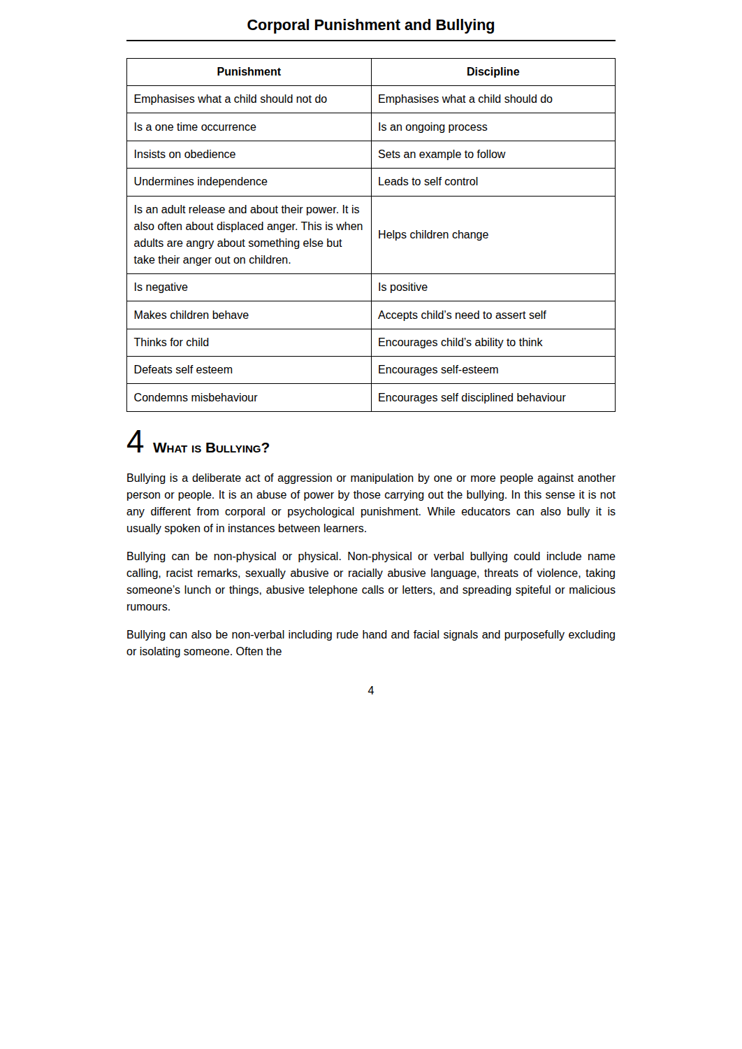Corporal Punishment and Bullying
| Punishment | Discipline |
| --- | --- |
| Emphasises what a child should not do | Emphasises what a child should do |
| Is a one time occurrence | Is an ongoing process |
| Insists on obedience | Sets an example to follow |
| Undermines independence | Leads to self control |
| Is an adult release and about their power. It is also often about displaced anger. This is when adults are angry about something else but take their anger out on children. | Helps children change |
| Is negative | Is positive |
| Makes children behave | Accepts child’s need to assert self |
| Thinks for child | Encourages child’s ability to think |
| Defeats self esteem | Encourages self-esteem |
| Condemns misbehaviour | Encourages self disciplined behaviour |
4 What is Bullying?
Bullying is a deliberate act of aggression or manipulation by one or more people against another person or people. It is an abuse of power by those carrying out the bullying. In this sense it is not any different from corporal or psychological punishment. While educators can also bully it is usually spoken of in instances between learners.
Bullying can be non-physical or physical. Non-physical or verbal bullying could include name calling, racist remarks, sexually abusive or racially abusive language, threats of violence, taking someone’s lunch or things, abusive telephone calls or letters, and spreading spiteful or malicious rumours.
Bullying can also be non-verbal including rude hand and facial signals and purposefully excluding or isolating someone. Often the
4